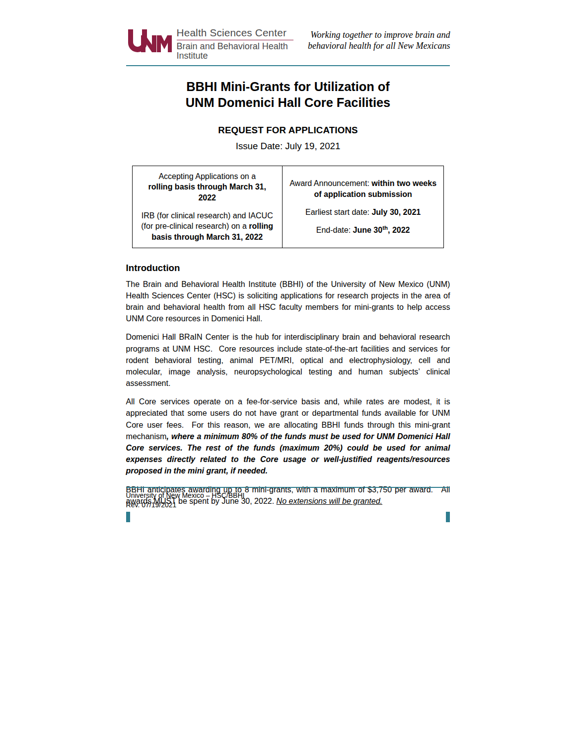Health Sciences Center
Brain and Behavioral Health Institute
Working together to improve brain and
behavioral health for all New Mexicans
BBHI Mini-Grants for Utilization of
UNM Domenici Hall Core Facilities
REQUEST FOR APPLICATIONS
Issue Date: July 19, 2021
| Accepting Applications on a rolling basis through March 31, 2022 IRB (for clinical research) and IACUC (for pre-clinical research) on a rolling basis through March 31, 2022 | Award Announcement: within two weeks of application submission Earliest start date: July 30, 2021 End-date: June 30 th , 2022 |
Introduction
The Brain and Behavioral Health Institute (BBHI) of the University of New Mexico (UNM) Health Sciences Center (HSC) is soliciting applications for research projects in the area of brain and behavioral health from all HSC faculty members for mini-grants to help access UNM Core resources in Domenici Hall.
Domenici Hall BRaIN Center is the hub for interdisciplinary brain and behavioral research programs at UNM HSC. Core resources include state-of-the-art facilities and services for rodent behavioral testing, animal PET/MRI, optical and electrophysiology, cell and molecular, image analysis, neuropsychological testing and human subjects’ clinical assessment.
All Core services operate on a fee-for-service basis and, while rates are modest, it is appreciated that some users do not have grant or departmental funds available for UNM Core user fees. For this reason, we are allocating BBHI funds through this mini-grant mechanism, where a minimum 80% of the funds must be used for UNM Domenici Hall Core services. The rest of the funds (maximum 20%) could be used for animal expenses directly related to the Core usage or well-justified reagents/resources proposed in the mini grant, if needed.
BBHI anticipates awarding up to 8 mini-grants, with a maximum of $3,750 per award. All awards MUST be spent by June 30, 2022. No extensions will be granted.
University of New Mexico – HSC/BBHI
Rev. 07/19/2021